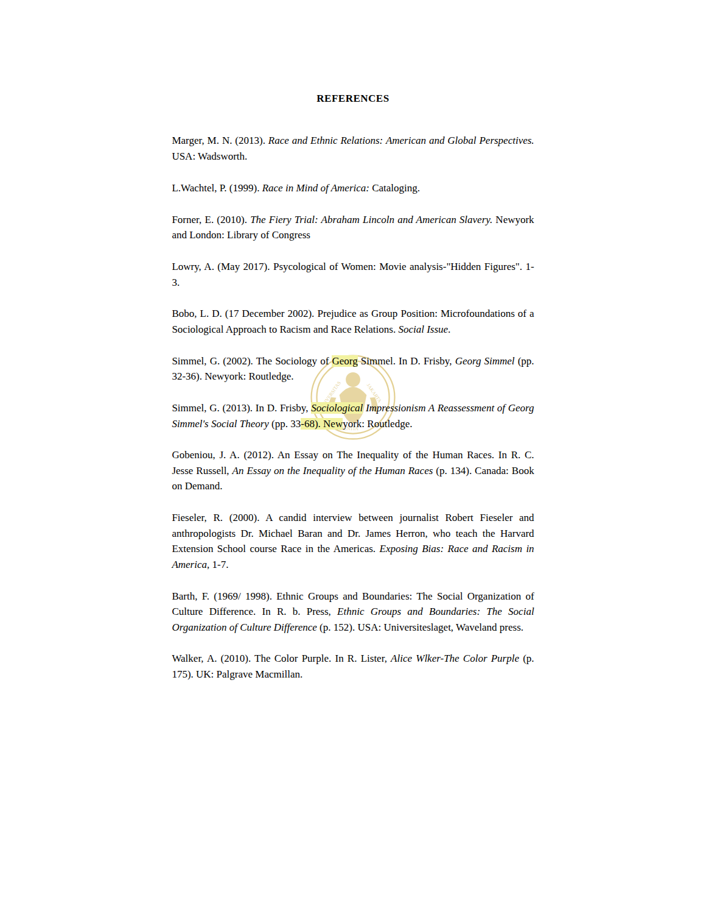REFERENCES
UNIVERSITAS JAKARTA SCIENTIA
Marger, M. N. (2013). Race and Ethnic Relations: American and Global Perspectives. USA: Wadsworth.
L.Wachtel, P. (1999). Race in Mind of America: Cataloging.
Forner, E. (2010). The Fiery Trial: Abraham Lincoln and American Slavery. Newyork and London: Library of Congress
Lowry, A. (May 2017). Psycological of Women: Movie analysis-"Hidden Figures". 1-3.
Bobo, L. D. (17 December 2002). Prejudice as Group Position: Microfoundations of a Sociological Approach to Racism and Race Relations. Social Issue.
Simmel, G. (2002). The Sociology of Georg Simmel. In D. Frisby, Georg Simmel (pp. 32-36). Newyork: Routledge.
Simmel, G. (2013). In D. Frisby, Sociological Impressionism A Reassessment of Georg Simmel's Social Theory (pp. 33-68). Newyork: Routledge.
Gobeniou, J. A. (2012). An Essay on The Inequality of the Human Races. In R. C. Jesse Russell, An Essay on the Inequality of the Human Races (p. 134). Canada: Book on Demand.
Fieseler, R. (2000). A candid interview between journalist Robert Fieseler and anthropologists Dr. Michael Baran and Dr. James Herron, who teach the Harvard Extension School course Race in the Americas. Exposing Bias: Race and Racism in America, 1-7.
Barth, F. (1969/ 1998). Ethnic Groups and Boundaries: The Social Organization of Culture Difference. In R. b. Press, Ethnic Groups and Boundaries: The Social Organization of Culture Difference (p. 152). USA: Universiteslaget, Waveland press.
Walker, A. (2010). The Color Purple. In R. Lister, Alice Wlker-The Color Purple (p. 175). UK: Palgrave Macmillan.